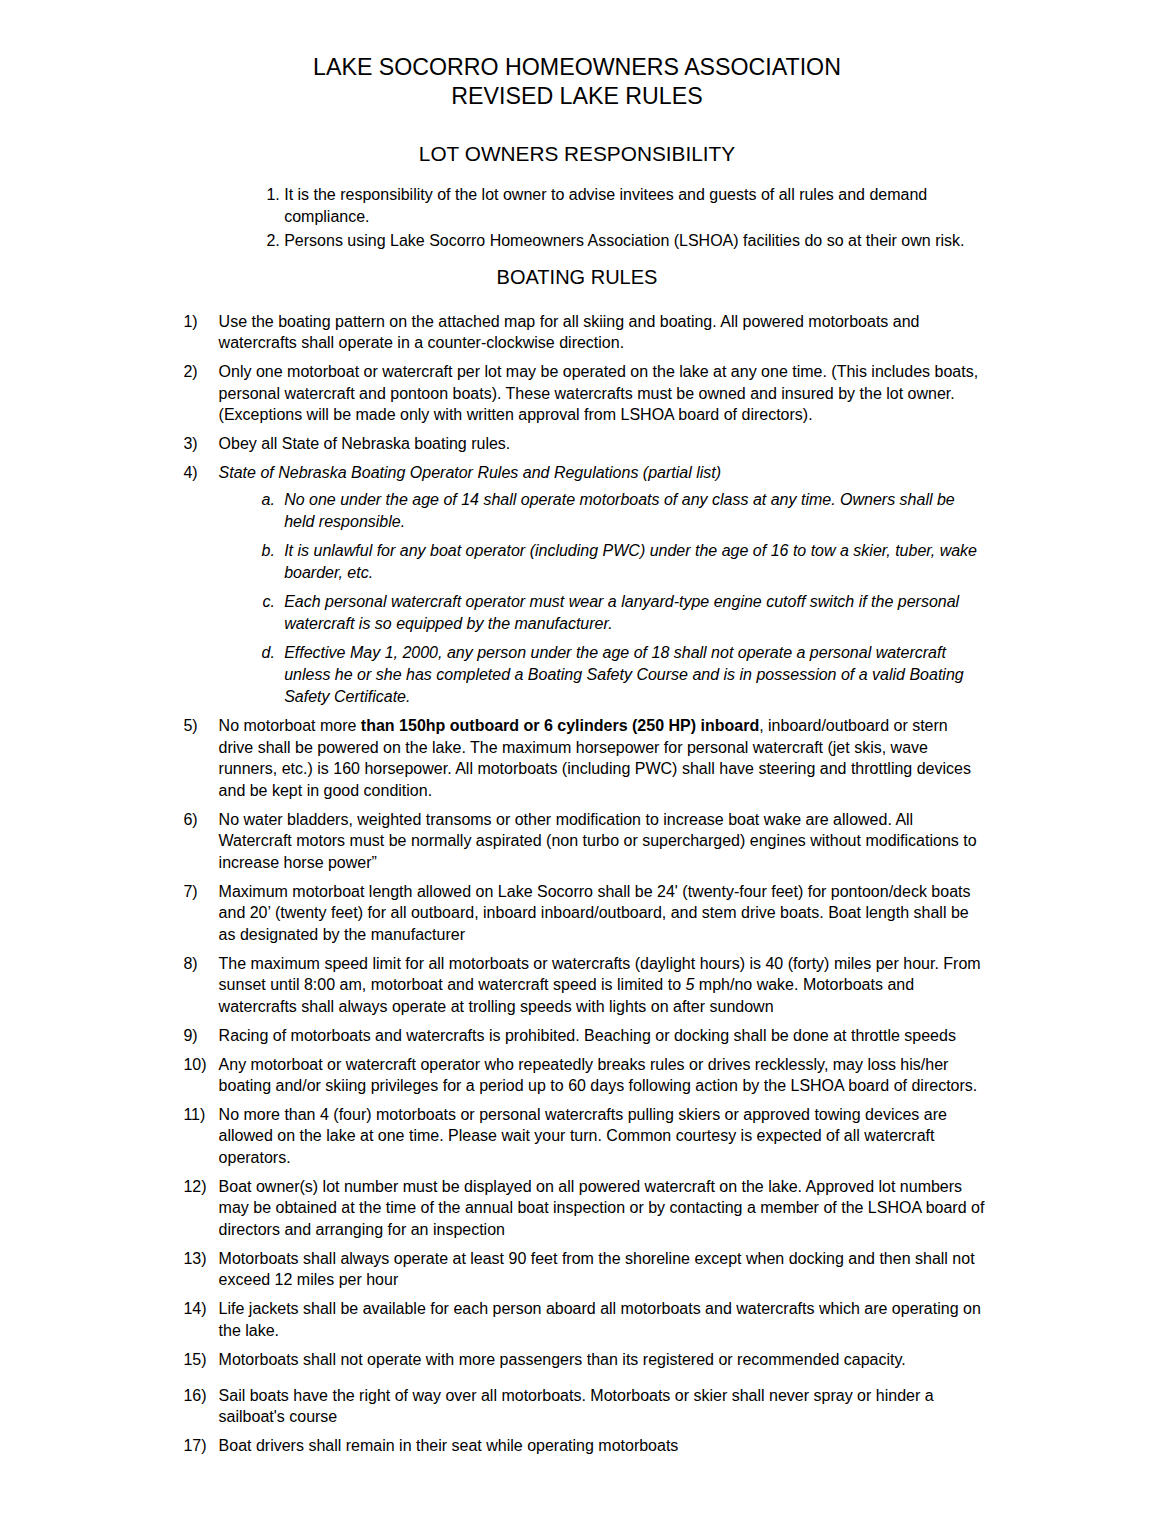LAKE SOCORRO HOMEOWNERS ASSOCIATION
REVISED LAKE RULES
LOT OWNERS RESPONSIBILITY
It is the responsibility of the lot owner to advise invitees and guests of all rules and demand compliance.
Persons using Lake Socorro Homeowners Association (LSHOA) facilities do so at their own risk.
BOATING RULES
Use the boating pattern on the attached map for all skiing and boating. All powered motorboats and watercrafts shall operate in a counter-clockwise direction.
Only one motorboat or watercraft per lot may be operated on the lake at any one time. (This includes boats, personal watercraft and pontoon boats). These watercrafts must be owned and insured by the lot owner. (Exceptions will be made only with written approval from LSHOA board of directors).
Obey all State of Nebraska boating rules.
State of Nebraska Boating Operator Rules and Regulations (partial list)
No one under the age of 14 shall operate motorboats of any class at any time. Owners shall be held responsible.
It is unlawful for any boat operator (including PWC) under the age of 16 to tow a skier, tuber, wake boarder, etc.
Each personal watercraft operator must wear a lanyard-type engine cutoff switch if the personal watercraft is so equipped by the manufacturer.
Effective May 1, 2000, any person under the age of 18 shall not operate a personal watercraft unless he or she has completed a Boating Safety Course and is in possession of a valid Boating Safety Certificate.
No motorboat more than 150hp outboard or 6 cylinders (250 HP) inboard, inboard/outboard or stern drive shall be powered on the lake. The maximum horsepower for personal watercraft (jet skis, wave runners, etc.) is 160 horsepower. All motorboats (including PWC) shall have steering and throttling devices and be kept in good condition.
No water bladders, weighted transoms or other modification to increase boat wake are allowed. All Watercraft motors must be normally aspirated (non turbo or supercharged) engines without modifications to increase horse power”
Maximum motorboat length allowed on Lake Socorro shall be 24' (twenty-four feet) for pontoon/deck boats and 20’ (twenty feet) for all outboard, inboard inboard/outboard, and stem drive boats. Boat length shall be as designated by the manufacturer
The maximum speed limit for all motorboats or watercrafts (daylight hours) is 40 (forty) miles per hour. From sunset until 8:00 am, motorboat and watercraft speed is limited to 5 mph/no wake. Motorboats and watercrafts shall always operate at trolling speeds with lights on after sundown
Racing of motorboats and watercrafts is prohibited. Beaching or docking shall be done at throttle speeds
Any motorboat or watercraft operator who repeatedly breaks rules or drives recklessly, may loss his/her boating and/or skiing privileges for a period up to 60 days following action by the LSHOA board of directors.
No more than 4 (four) motorboats or personal watercrafts pulling skiers or approved towing devices are allowed on the lake at one time. Please wait your turn. Common courtesy is expected of all watercraft operators.
Boat owner(s) lot number must be displayed on all powered watercraft on the lake. Approved lot numbers may be obtained at the time of the annual boat inspection or by contacting a member of the LSHOA board of directors and arranging for an inspection
Motorboats shall always operate at least 90 feet from the shoreline except when docking and then shall not exceed 12 miles per hour
Life jackets shall be available for each person aboard all motorboats and watercrafts which are operating on the lake.
Motorboats shall not operate with more passengers than its registered or recommended capacity.
Sail boats have the right of way over all motorboats. Motorboats or skier shall never spray or hinder a sailboat's course
Boat drivers shall remain in their seat while operating motorboats